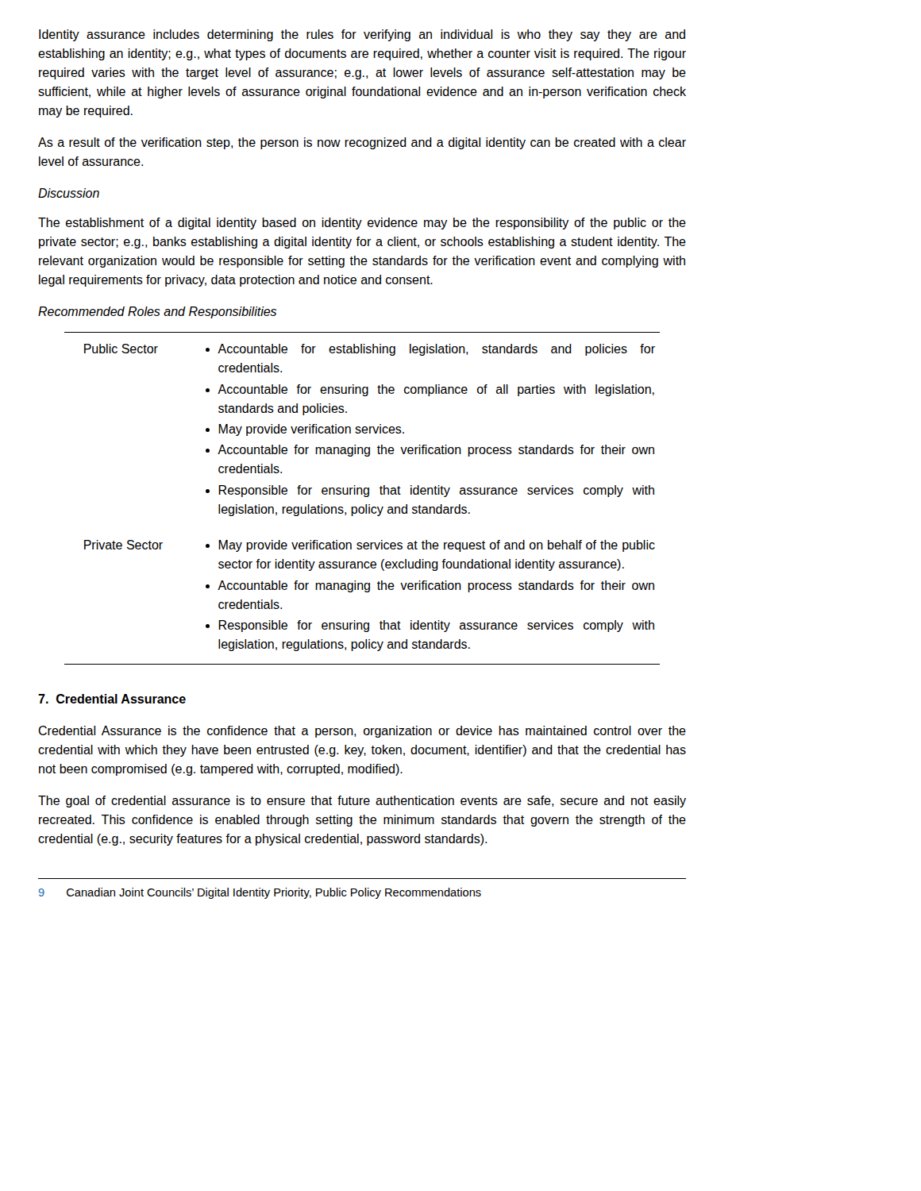Identity assurance includes determining the rules for verifying an individual is who they say they are and establishing an identity; e.g., what types of documents are required, whether a counter visit is required. The rigour required varies with the target level of assurance; e.g., at lower levels of assurance self-attestation may be sufficient, while at higher levels of assurance original foundational evidence and an in-person verification check may be required.
As a result of the verification step, the person is now recognized and a digital identity can be created with a clear level of assurance.
Discussion
The establishment of a digital identity based on identity evidence may be the responsibility of the public or the private sector; e.g., banks establishing a digital identity for a client, or schools establishing a student identity. The relevant organization would be responsible for setting the standards for the verification event and complying with legal requirements for privacy, data protection and notice and consent.
Recommended Roles and Responsibilities
| Public Sector | Accountable for establishing legislation, standards and policies for credentials. Accountable for ensuring the compliance of all parties with legislation, standards and policies. May provide verification services. Accountable for managing the verification process standards for their own credentials. Responsible for ensuring that identity assurance services comply with legislation, regulations, policy and standards. |
| Private Sector | May provide verification services at the request of and on behalf of the public sector for identity assurance (excluding foundational identity assurance). Accountable for managing the verification process standards for their own credentials. Responsible for ensuring that identity assurance services comply with legislation, regulations, policy and standards. |
7. Credential Assurance
Credential Assurance is the confidence that a person, organization or device has maintained control over the credential with which they have been entrusted (e.g. key, token, document, identifier) and that the credential has not been compromised (e.g. tampered with, corrupted, modified).
The goal of credential assurance is to ensure that future authentication events are safe, secure and not easily recreated. This confidence is enabled through setting the minimum standards that govern the strength of the credential (e.g., security features for a physical credential, password standards).
9 Canadian Joint Councils’ Digital Identity Priority, Public Policy Recommendations